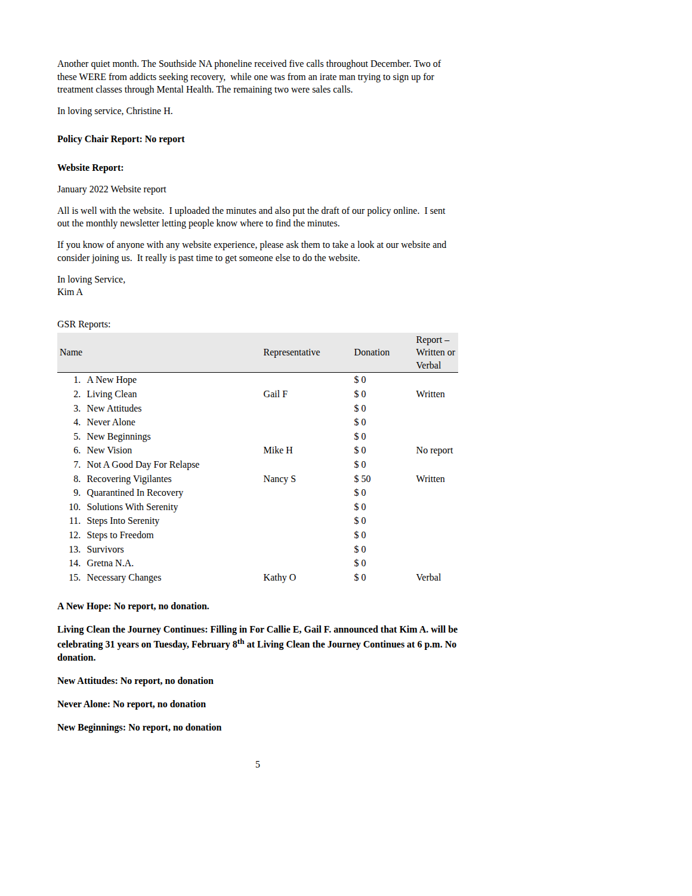Another quiet month. The Southside NA phoneline received five calls throughout December. Two of these WERE from addicts seeking recovery, while one was from an irate man trying to sign up for treatment classes through Mental Health. The remaining two were sales calls.
In loving service, Christine H.
Policy Chair Report: No report
Website Report:
January 2022 Website report
All is well with the website. I uploaded the minutes and also put the draft of our policy online. I sent out the monthly newsletter letting people know where to find the minutes.
If you know of anyone with any website experience, please ask them to take a look at our website and consider joining us. It really is past time to get someone else to do the website.
In loving Service,
Kim A
GSR Reports:
| Name | Representative | Donation | Report – Written or Verbal |
| --- | --- | --- | --- |
| 1. | A New Hope | | $ 0 | |
| 2. | Living Clean | Gail F | $ 0 | Written |
| 3. | New Attitudes | | $ 0 | |
| 4. | Never Alone | | $ 0 | |
| 5. | New Beginnings | | $ 0 | |
| 6. | New Vision | Mike H | $ 0 | No report |
| 7. | Not A Good Day For Relapse | | $ 0 | |
| 8. | Recovering Vigilantes | Nancy S | $ 50 | Written |
| 9. | Quarantined In Recovery | | $ 0 | |
| 10. | Solutions With Serenity | | $ 0 | |
| 11. | Steps Into Serenity | | $ 0 | |
| 12. | Steps to Freedom | | $ 0 | |
| 13. | Survivors | | $ 0 | |
| 14. | Gretna N.A. | | $ 0 | |
| 15. | Necessary Changes | Kathy O | $ 0 | Verbal |
A New Hope: No report, no donation.
Living Clean the Journey Continues: Filling in For Callie E, Gail F. announced that Kim A. will be celebrating 31 years on Tuesday, February 8th at Living Clean the Journey Continues at 6 p.m. No donation.
New Attitudes: No report, no donation
Never Alone: No report, no donation
New Beginnings: No report, no donation
5